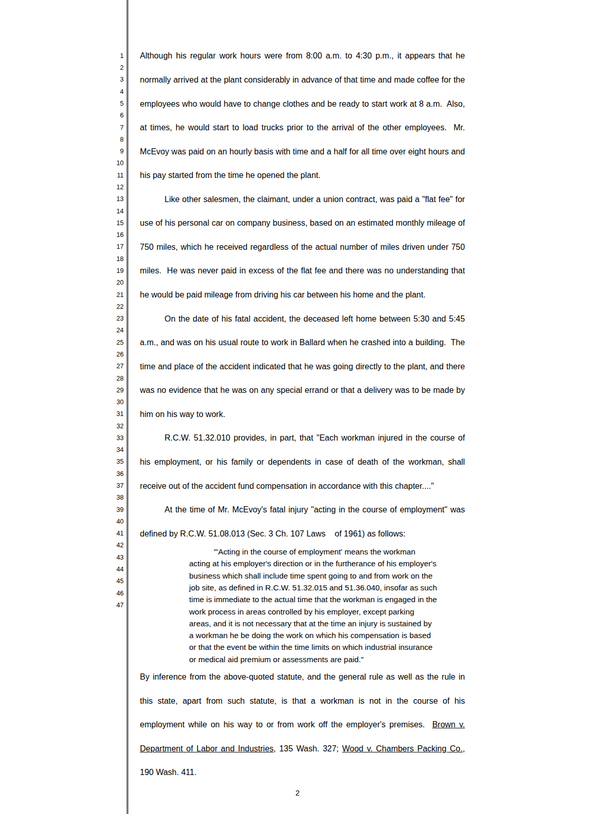1
2
3
4
5
6
7
8
9
10
11
12
13
14
15
16
17
18
19
20
21
22
23
24
25
26
27
28
29
30
31
32
33
34
35
36
37
38
39
40
41
42
43
44
45
46
47
Although his regular work hours were from 8:00 a.m. to 4:30 p.m., it appears that he normally arrived at the plant considerably in advance of that time and made coffee for the employees who would have to change clothes and be ready to start work at 8 a.m. Also, at times, he would start to load trucks prior to the arrival of the other employees. Mr. McEvoy was paid on an hourly basis with time and a half for all time over eight hours and his pay started from the time he opened the plant.
Like other salesmen, the claimant, under a union contract, was paid a "flat fee" for use of his personal car on company business, based on an estimated monthly mileage of 750 miles, which he received regardless of the actual number of miles driven under 750 miles. He was never paid in excess of the flat fee and there was no understanding that he would be paid mileage from driving his car between his home and the plant.
On the date of his fatal accident, the deceased left home between 5:30 and 5:45 a.m., and was on his usual route to work in Ballard when he crashed into a building. The time and place of the accident indicated that he was going directly to the plant, and there was no evidence that he was on any special errand or that a delivery was to be made by him on his way to work.
R.C.W. 51.32.010 provides, in part, that "Each workman injured in the course of his employment, or his family or dependents in case of death of the workman, shall receive out of the accident fund compensation in accordance with this chapter...."
At the time of Mr. McEvoy's fatal injury "acting in the course of employment" was defined by R.C.W. 51.08.013 (Sec. 3 Ch. 107 Laws of 1961) as follows:
"'Acting in the course of employment' means the workman acting at his employer's direction or in the furtherance of his employer's business which shall include time spent going to and from work on the job site, as defined in R.C.W. 51.32.015 and 51.36.040, insofar as such time is immediate to the actual time that the workman is engaged in the work process in areas controlled by his employer, except parking areas, and it is not necessary that at the time an injury is sustained by a workman he be doing the work on which his compensation is based or that the event be within the time limits on which industrial insurance or medical aid premium or assessments are paid."
By inference from the above-quoted statute, and the general rule as well as the rule in this state, apart from such statute, is that a workman is not in the course of his employment while on his way to or from work off the employer's premises. Brown v. Department of Labor and Industries, 135 Wash. 327; Wood v. Chambers Packing Co., 190 Wash. 411.
2